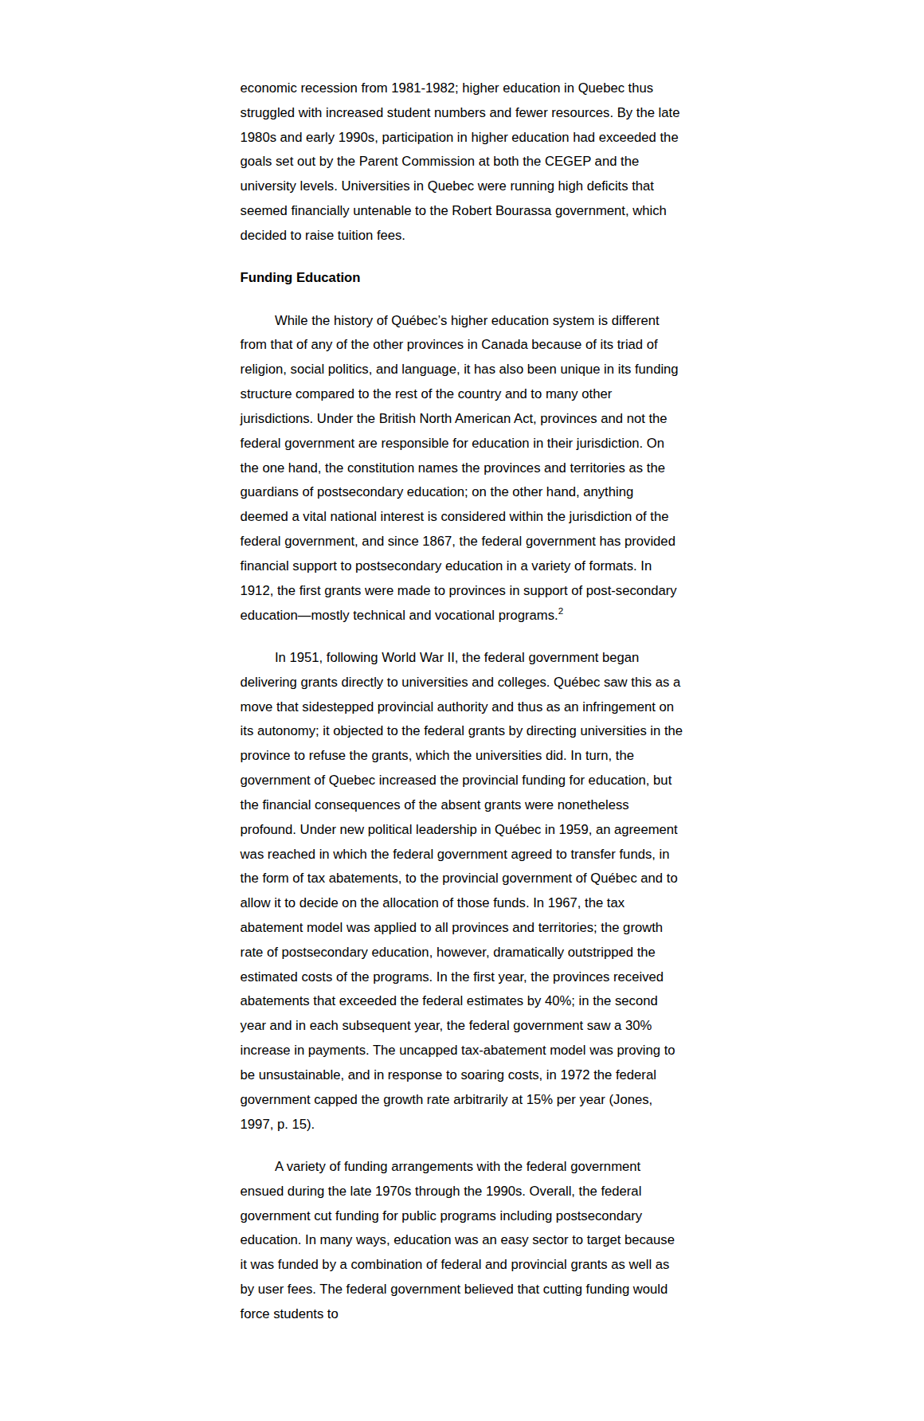economic recession from 1981-1982; higher education in Quebec thus struggled with increased student numbers and fewer resources. By the late 1980s and early 1990s, participation in higher education had exceeded the goals set out by the Parent Commission at both the CEGEP and the university levels. Universities in Quebec were running high deficits that seemed financially untenable to the Robert Bourassa government, which decided to raise tuition fees.
Funding Education
While the history of Québec’s higher education system is different from that of any of the other provinces in Canada because of its triad of religion, social politics, and language, it has also been unique in its funding structure compared to the rest of the country and to many other jurisdictions. Under the British North American Act, provinces and not the federal government are responsible for education in their jurisdiction. On the one hand, the constitution names the provinces and territories as the guardians of postsecondary education; on the other hand, anything deemed a vital national interest is considered within the jurisdiction of the federal government, and since 1867, the federal government has provided financial support to postsecondary education in a variety of formats. In 1912, the first grants were made to provinces in support of post-secondary education—mostly technical and vocational programs.2
In 1951, following World War II, the federal government began delivering grants directly to universities and colleges. Québec saw this as a move that sidestepped provincial authority and thus as an infringement on its autonomy; it objected to the federal grants by directing universities in the province to refuse the grants, which the universities did. In turn, the government of Quebec increased the provincial funding for education, but the financial consequences of the absent grants were nonetheless profound. Under new political leadership in Québec in 1959, an agreement was reached in which the federal government agreed to transfer funds, in the form of tax abatements, to the provincial government of Québec and to allow it to decide on the allocation of those funds. In 1967, the tax abatement model was applied to all provinces and territories; the growth rate of postsecondary education, however, dramatically outstripped the estimated costs of the programs. In the first year, the provinces received abatements that exceeded the federal estimates by 40%; in the second year and in each subsequent year, the federal government saw a 30% increase in payments. The uncapped tax-abatement model was proving to be unsustainable, and in response to soaring costs, in 1972 the federal government capped the growth rate arbitrarily at 15% per year (Jones, 1997, p. 15).
A variety of funding arrangements with the federal government ensued during the late 1970s through the 1990s. Overall, the federal government cut funding for public programs including postsecondary education. In many ways, education was an easy sector to target because it was funded by a combination of federal and provincial grants as well as by user fees. The federal government believed that cutting funding would force students to